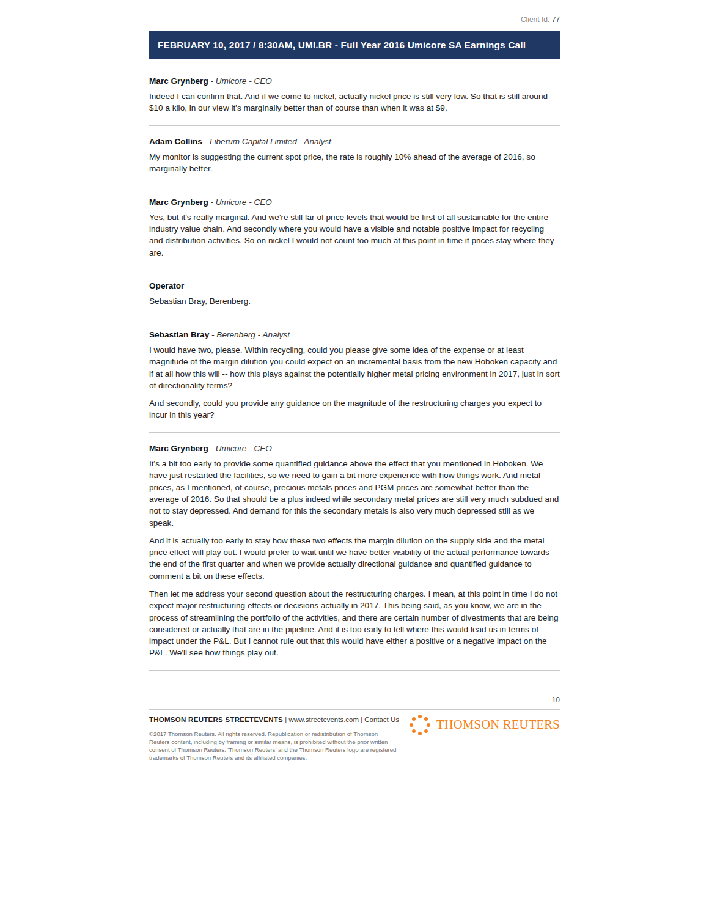Client Id: 77
FEBRUARY 10, 2017 / 8:30AM, UMI.BR - Full Year 2016 Umicore SA Earnings Call
Marc Grynberg - Umicore - CEO
Indeed I can confirm that. And if we come to nickel, actually nickel price is still very low. So that is still around $10 a kilo, in our view it's marginally better than of course than when it was at $9.
Adam Collins - Liberum Capital Limited - Analyst
My monitor is suggesting the current spot price, the rate is roughly 10% ahead of the average of 2016, so marginally better.
Marc Grynberg - Umicore - CEO
Yes, but it's really marginal. And we're still far of price levels that would be first of all sustainable for the entire industry value chain. And secondly where you would have a visible and notable positive impact for recycling and distribution activities. So on nickel I would not count too much at this point in time if prices stay where they are.
Operator
Sebastian Bray, Berenberg.
Sebastian Bray - Berenberg - Analyst
I would have two, please. Within recycling, could you please give some idea of the expense or at least magnitude of the margin dilution you could expect on an incremental basis from the new Hoboken capacity and if at all how this will -- how this plays against the potentially higher metal pricing environment in 2017, just in sort of directionality terms?
And secondly, could you provide any guidance on the magnitude of the restructuring charges you expect to incur in this year?
Marc Grynberg - Umicore - CEO
It's a bit too early to provide some quantified guidance above the effect that you mentioned in Hoboken. We have just restarted the facilities, so we need to gain a bit more experience with how things work. And metal prices, as I mentioned, of course, precious metals prices and PGM prices are somewhat better than the average of 2016. So that should be a plus indeed while secondary metal prices are still very much subdued and not to stay depressed. And demand for this the secondary metals is also very much depressed still as we speak.
And it is actually too early to stay how these two effects the margin dilution on the supply side and the metal price effect will play out. I would prefer to wait until we have better visibility of the actual performance towards the end of the first quarter and when we provide actually directional guidance and quantified guidance to comment a bit on these effects.
Then let me address your second question about the restructuring charges. I mean, at this point in time I do not expect major restructuring effects or decisions actually in 2017. This being said, as you know, we are in the process of streamlining the portfolio of the activities, and there are certain number of divestments that are being considered or actually that are in the pipeline. And it is too early to tell where this would lead us in terms of impact under the P&L. But I cannot rule out that this would have either a positive or a negative impact on the P&L. We'll see how things play out.
10
THOMSON REUTERS STREETEVENTS | www.streetevents.com | Contact Us
©2017 Thomson Reuters. All rights reserved. Republication or redistribution of Thomson Reuters content, including by framing or similar means, is prohibited without the prior written consent of Thomson Reuters. 'Thomson Reuters' and the Thomson Reuters logo are registered trademarks of Thomson Reuters and its affiliated companies.
THOMSON REUTERS